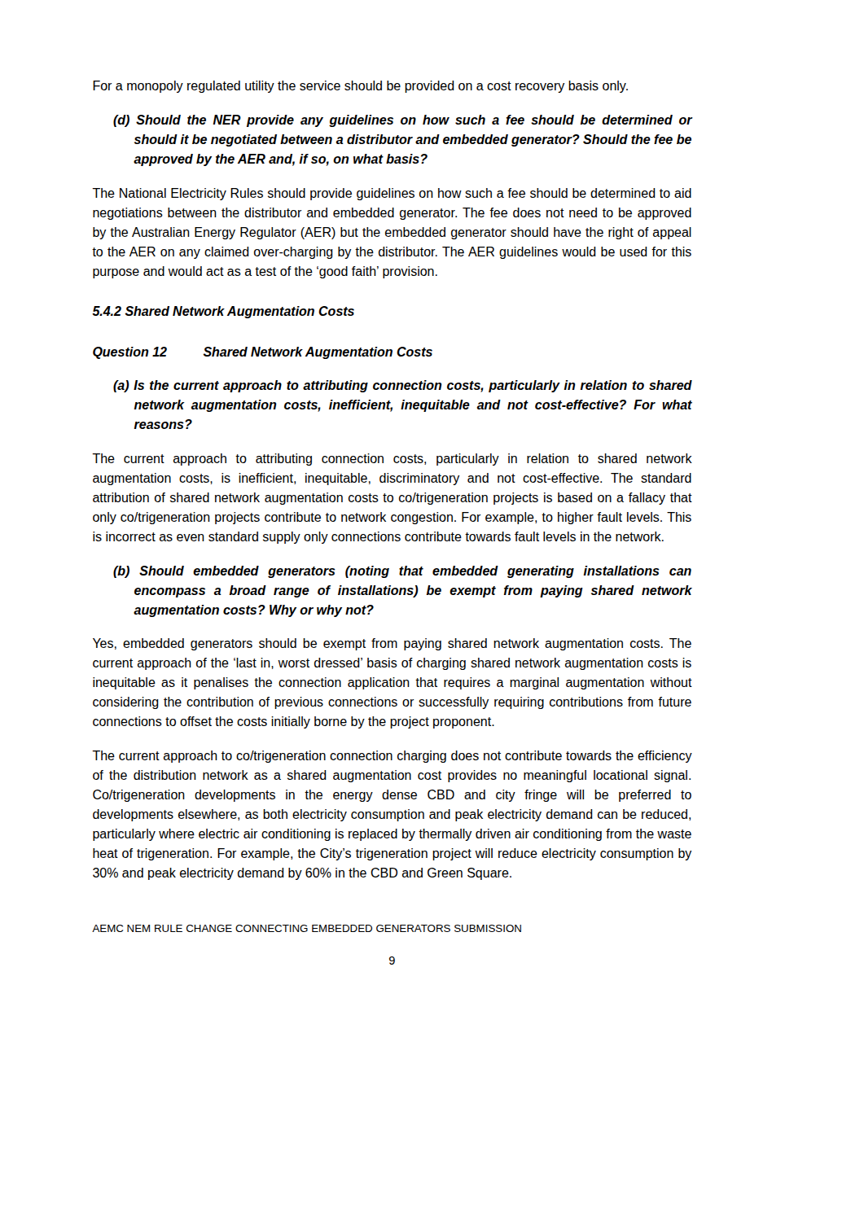For a monopoly regulated utility the service should be provided on a cost recovery basis only.
(d) Should the NER provide any guidelines on how such a fee should be determined or should it be negotiated between a distributor and embedded generator? Should the fee be approved by the AER and, if so, on what basis?
The National Electricity Rules should provide guidelines on how such a fee should be determined to aid negotiations between the distributor and embedded generator. The fee does not need to be approved by the Australian Energy Regulator (AER) but the embedded generator should have the right of appeal to the AER on any claimed over-charging by the distributor. The AER guidelines would be used for this purpose and would act as a test of the ‘good faith’ provision.
5.4.2 Shared Network Augmentation Costs
Question 12 Shared Network Augmentation Costs
(a) Is the current approach to attributing connection costs, particularly in relation to shared network augmentation costs, inefficient, inequitable and not cost-effective? For what reasons?
The current approach to attributing connection costs, particularly in relation to shared network augmentation costs, is inefficient, inequitable, discriminatory and not cost-effective. The standard attribution of shared network augmentation costs to co/trigeneration projects is based on a fallacy that only co/trigeneration projects contribute to network congestion. For example, to higher fault levels. This is incorrect as even standard supply only connections contribute towards fault levels in the network.
(b) Should embedded generators (noting that embedded generating installations can encompass a broad range of installations) be exempt from paying shared network augmentation costs? Why or why not?
Yes, embedded generators should be exempt from paying shared network augmentation costs. The current approach of the ‘last in, worst dressed’ basis of charging shared network augmentation costs is inequitable as it penalises the connection application that requires a marginal augmentation without considering the contribution of previous connections or successfully requiring contributions from future connections to offset the costs initially borne by the project proponent.
The current approach to co/trigeneration connection charging does not contribute towards the efficiency of the distribution network as a shared augmentation cost provides no meaningful locational signal. Co/trigeneration developments in the energy dense CBD and city fringe will be preferred to developments elsewhere, as both electricity consumption and peak electricity demand can be reduced, particularly where electric air conditioning is replaced by thermally driven air conditioning from the waste heat of trigeneration. For example, the City’s trigeneration project will reduce electricity consumption by 30% and peak electricity demand by 60% in the CBD and Green Square.
AEMC NEM RULE CHANGE CONNECTING EMBEDDED GENERATORS SUBMISSION
9